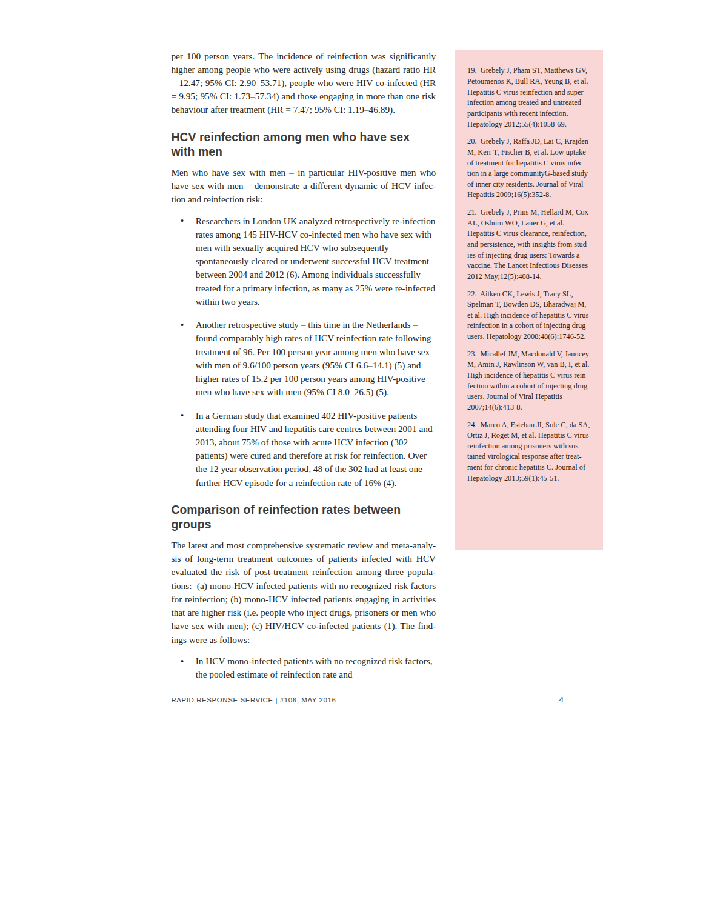per 100 person years. The incidence of reinfection was significantly higher among people who were actively using drugs (hazard ratio HR = 12.47; 95% CI: 2.90–53.71), people who were HIV co-infected (HR = 9.95; 95% CI: 1.73–57.34) and those engaging in more than one risk behaviour after treatment (HR = 7.47; 95% CI: 1.19–46.89).
HCV reinfection among men who have sex with men
Men who have sex with men – in particular HIV-positive men who have sex with men – demonstrate a different dynamic of HCV infection and reinfection risk:
Researchers in London UK analyzed retrospectively re-infection rates among 145 HIV-HCV co-infected men who have sex with men with sexually acquired HCV who subsequently spontaneously cleared or underwent successful HCV treatment between 2004 and 2012 (6). Among individuals successfully treated for a primary infection, as many as 25% were re-infected within two years.
Another retrospective study – this time in the Netherlands – found comparably high rates of HCV reinfection rate following treatment of 96. Per 100 person year among men who have sex with men of 9.6/100 person years (95% CI 6.6–14.1) (5) and higher rates of 15.2 per 100 person years among HIV-positive men who have sex with men (95% CI 8.0–26.5) (5).
In a German study that examined 402 HIV-positive patients attending four HIV and hepatitis care centres between 2001 and 2013, about 75% of those with acute HCV infection (302 patients) were cured and therefore at risk for reinfection. Over the 12 year observation period, 48 of the 302 had at least one further HCV episode for a reinfection rate of 16% (4).
Comparison of reinfection rates between groups
The latest and most comprehensive systematic review and meta-analysis of long-term treatment outcomes of patients infected with HCV evaluated the risk of post-treatment reinfection among three populations: (a) mono-HCV infected patients with no recognized risk factors for reinfection; (b) mono-HCV infected patients engaging in activities that are higher risk (i.e. people who inject drugs, prisoners or men who have sex with men); (c) HIV/HCV co-infected patients (1). The findings were as follows:
In HCV mono-infected patients with no recognized risk factors, the pooled estimate of reinfection rate and
19. Grebely J, Pham ST, Matthews GV, Petoumenos K, Bull RA, Yeung B, et al. Hepatitis C virus reinfection and super-infection among treated and untreated participants with recent infection. Hepatology 2012;55(4):1058-69.
20. Grebely J, Raffa JD, Lai C, Krajden M, Kerr T, Fischer B, et al. Low uptake of treatment for hepatitis C virus infection in a large communityG-based study of inner city residents. Journal of Viral Hepatitis 2009;16(5):352-8.
21. Grebely J, Prins M, Hellard M, Cox AL, Osburn WO, Lauer G, et al. Hepatitis C virus clearance, reinfection, and persistence, with insights from studies of injecting drug users: Towards a vaccine. The Lancet Infectious Diseases 2012 May;12(5):408-14.
22. Aitken CK, Lewis J, Tracy SL, Spelman T, Bowden DS, Bharadwaj M, et al. High incidence of hepatitis C virus reinfection in a cohort of injecting drug users. Hepatology 2008;48(6):1746-52.
23. Micallef JM, Macdonald V, Jauncey M, Amin J, Rawlinson W, van B, I, et al. High incidence of hepatitis C virus reinfection within a cohort of injecting drug users. Journal of Viral Hepatitis 2007;14(6):413-8.
24. Marco A, Esteban JI, Sole C, da SA, Ortiz J, Roget M, et al. Hepatitis C virus reinfection among prisoners with sustained virological response after treatment for chronic hepatitis C. Journal of Hepatology 2013;59(1):45-51.
RAPID RESPONSE SERVICE | #106, MAY 2016 4